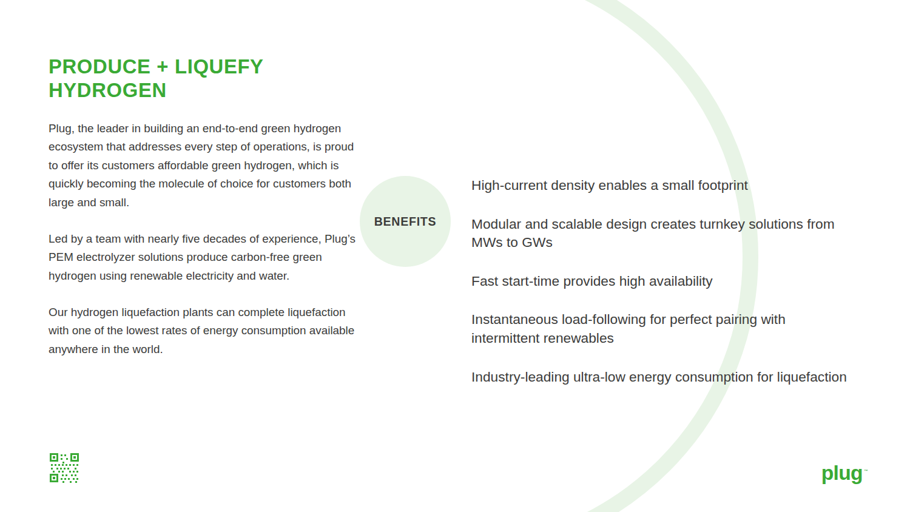PRODUCE + LIQUEFY HYDROGEN
Plug, the leader in building an end-to-end green hydrogen ecosystem that addresses every step of operations, is proud to offer its customers affordable green hydrogen, which is quickly becoming the molecule of choice for customers both large and small.
Led by a team with nearly five decades of experience, Plug’s PEM electrolyzer solutions produce carbon-free green hydrogen using renewable electricity and water.
Our hydrogen liquefaction plants can complete liquefaction with one of the lowest rates of energy consumption available anywhere in the world.
BENEFITS
High-current density enables a small footprint
Modular and scalable design creates turnkey solutions from MWs to GWs
Fast start-time provides high availability
Instantaneous load-following for perfect pairing with intermittent renewables
Industry-leading ultra-low energy consumption for liquefaction
plug™